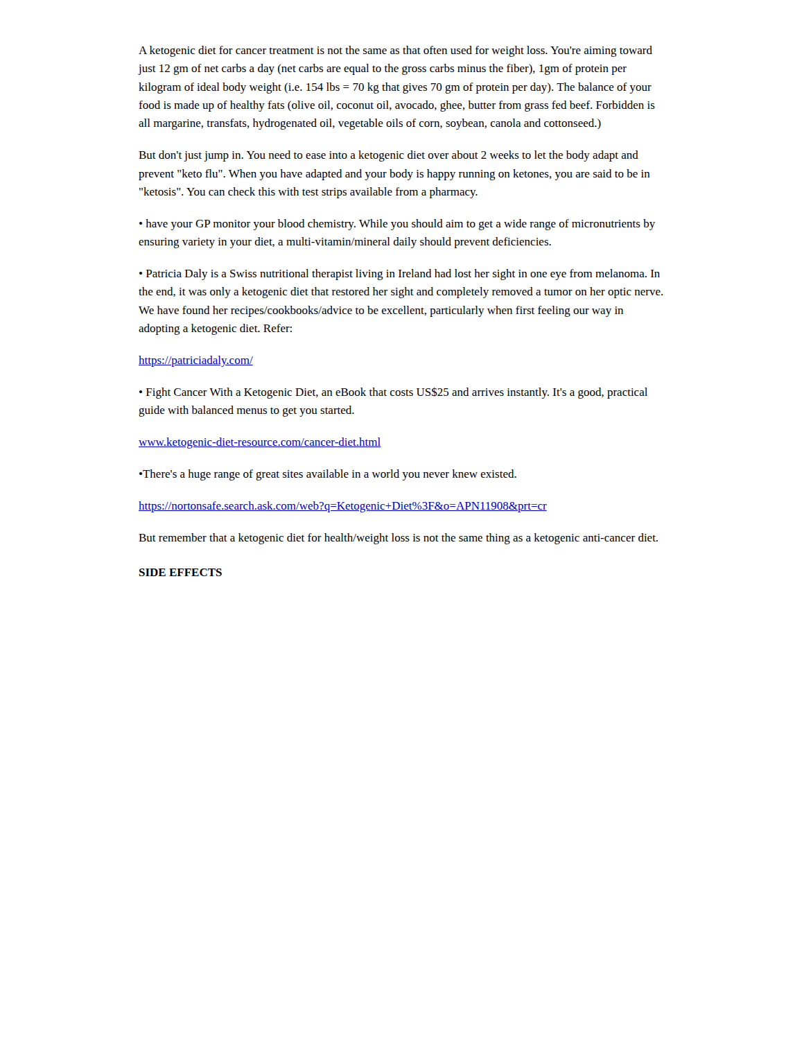A ketogenic diet for cancer treatment is not the same as that often used for weight loss. You're aiming toward just 12 gm of net carbs a day (net carbs are equal to the gross carbs minus the fiber), 1gm of protein per kilogram of ideal body weight (i.e. 154 lbs = 70 kg that gives 70 gm of protein per day). The balance of your food is made up of healthy fats (olive oil, coconut oil, avocado, ghee, butter from grass fed beef. Forbidden is all margarine, transfats, hydrogenated oil, vegetable oils of corn, soybean, canola and cottonseed.)
But don't just jump in. You need to ease into a ketogenic diet over about 2 weeks to let the body adapt and prevent "keto flu". When you have adapted and your body is happy running on ketones, you are said to be in "ketosis". You can check this with test strips available from a pharmacy.
• have your GP monitor your blood chemistry. While you should aim to get a wide range of micronutrients by ensuring variety in your diet, a multi-vitamin/mineral daily should prevent deficiencies.
• Patricia Daly is a Swiss nutritional therapist living in Ireland had lost her sight in one eye from melanoma. In the end, it was only a ketogenic diet that restored her sight and completely removed a tumor on her optic nerve. We have found her recipes/cookbooks/advice to be excellent, particularly when first feeling our way in adopting a ketogenic diet. Refer:
https://patriciadaly.com/
• Fight Cancer With a Ketogenic Diet, an eBook that costs US$25 and arrives instantly. It's a good, practical guide with balanced menus to get you started.
www.ketogenic-diet-resource.com/cancer-diet.html
•There's a huge range of great sites available in a world you never knew existed.
https://nortonsafe.search.ask.com/web?q=Ketogenic+Diet%3F&o=APN11908&prt=cr
But remember that a ketogenic diet for health/weight loss is not the same thing as a ketogenic anti-cancer diet.
SIDE EFFECTS